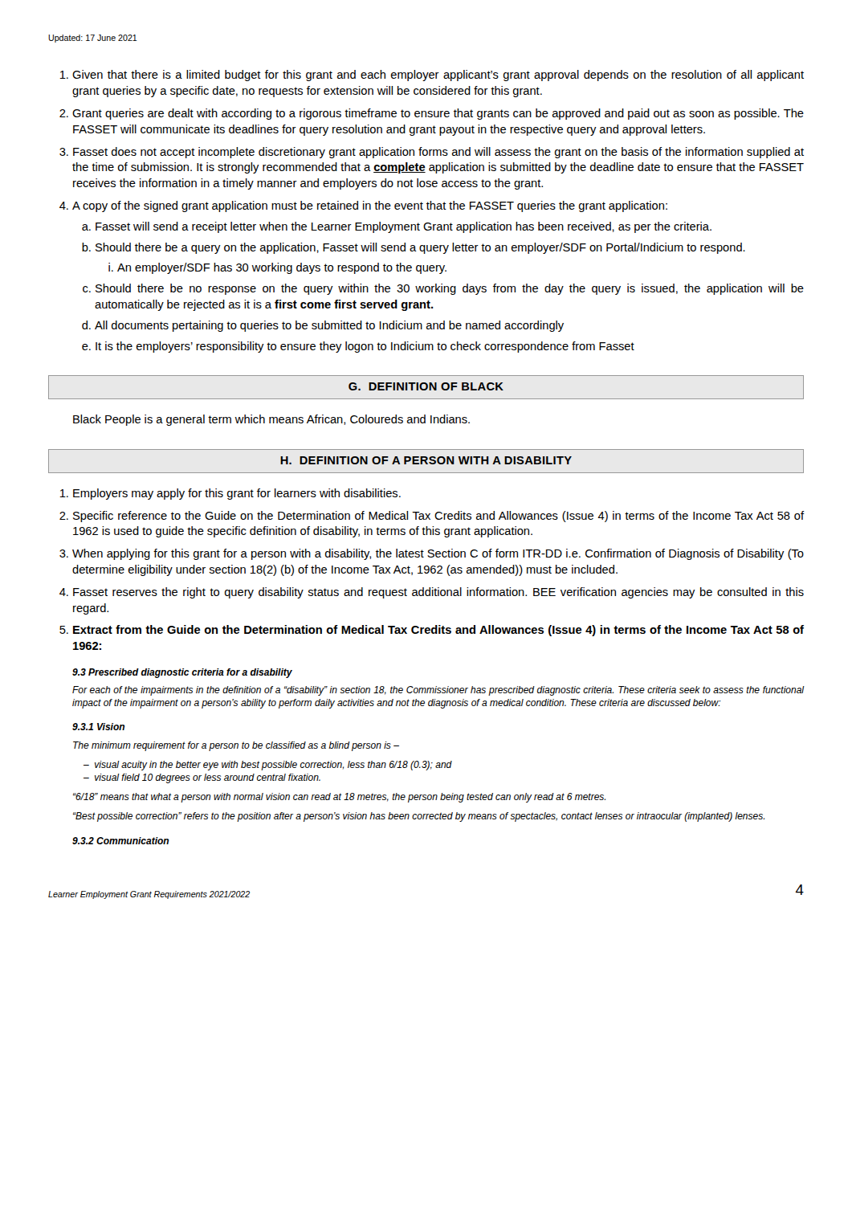Updated: 17 June 2021
Given that there is a limited budget for this grant and each employer applicant’s grant approval depends on the resolution of all applicant grant queries by a specific date, no requests for extension will be considered for this grant.
Grant queries are dealt with according to a rigorous timeframe to ensure that grants can be approved and paid out as soon as possible. The FASSET will communicate its deadlines for query resolution and grant payout in the respective query and approval letters.
Fasset does not accept incomplete discretionary grant application forms and will assess the grant on the basis of the information supplied at the time of submission. It is strongly recommended that a complete application is submitted by the deadline date to ensure that the FASSET receives the information in a timely manner and employers do not lose access to the grant.
A copy of the signed grant application must be retained in the event that the FASSET queries the grant application:
Fasset will send a receipt letter when the Learner Employment Grant application has been received, as per the criteria.
Should there be a query on the application, Fasset will send a query letter to an employer/SDF on Portal/Indicium to respond.
An employer/SDF has 30 working days to respond to the query.
Should there be no response on the query within the 30 working days from the day the query is issued, the application will be automatically be rejected as it is a first come first served grant.
All documents pertaining to queries to be submitted to Indicium and be named accordingly
It is the employers’ responsibility to ensure they logon to Indicium to check correspondence from Fasset
G. DEFINITION OF BLACK
Black People is a general term which means African, Coloureds and Indians.
H. DEFINITION OF A PERSON WITH A DISABILITY
Employers may apply for this grant for learners with disabilities.
Specific reference to the Guide on the Determination of Medical Tax Credits and Allowances (Issue 4) in terms of the Income Tax Act 58 of 1962 is used to guide the specific definition of disability, in terms of this grant application.
When applying for this grant for a person with a disability, the latest Section C of form ITR-DD i.e. Confirmation of Diagnosis of Disability (To determine eligibility under section 18(2) (b) of the Income Tax Act, 1962 (as amended)) must be included.
Fasset reserves the right to query disability status and request additional information. BEE verification agencies may be consulted in this regard.
Extract from the Guide on the Determination of Medical Tax Credits and Allowances (Issue 4) in terms of the Income Tax Act 58 of 1962:
9.3 Prescribed diagnostic criteria for a disability
For each of the impairments in the definition of a “disability” in section 18, the Commissioner has prescribed diagnostic criteria. These criteria seek to assess the functional impact of the impairment on a person’s ability to perform daily activities and not the diagnosis of a medical condition. These criteria are discussed below:
9.3.1 Vision
The minimum requirement for a person to be classified as a blind person is –
visual acuity in the better eye with best possible correction, less than 6/18 (0.3); and
visual field 10 degrees or less around central fixation.
“6/18” means that what a person with normal vision can read at 18 metres, the person being tested can only read at 6 metres.
“Best possible correction” refers to the position after a person’s vision has been corrected by means of spectacles, contact lenses or intraocular (implanted) lenses.
9.3.2 Communication
Learner Employment Grant Requirements 2021/2022 4